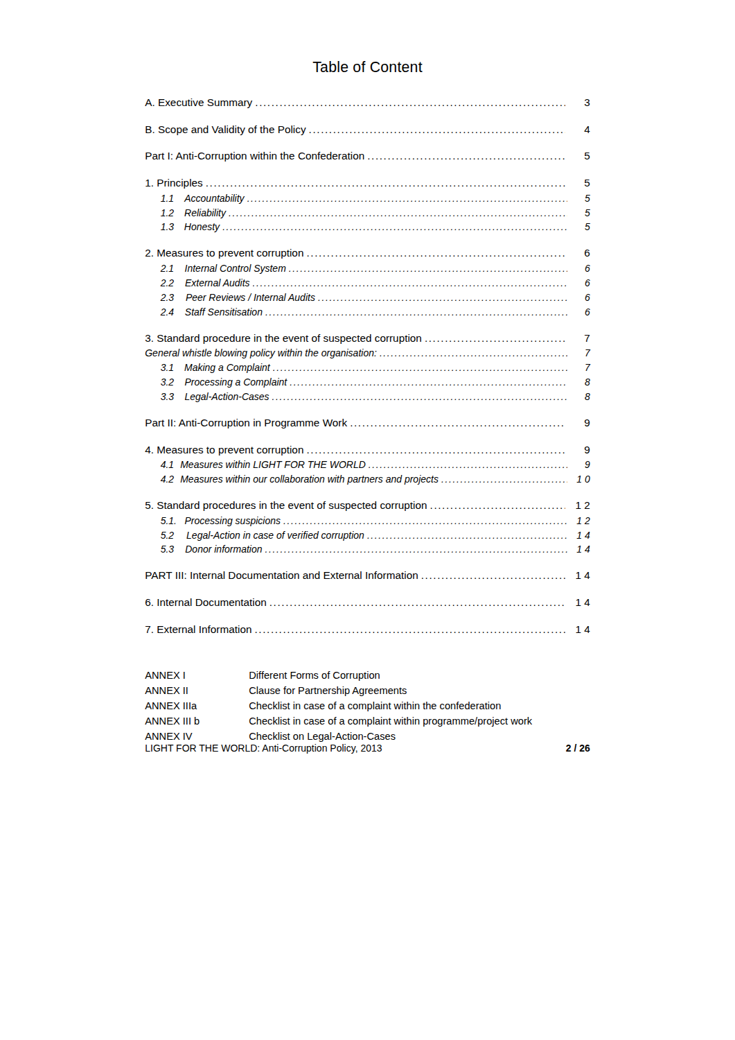Table of Content
A. Executive Summary .................................................................................................................. 3
B. Scope and Validity of the Policy ................................................................................................. 4
Part I: Anti-Corruption within the Confederation ............................................................................... 5
1. Principles ................................................................................................................................. 5
1.1 Accountability ............................................................................................................. 5
1.2 Reliability .................................................................................................................... 5
1.3 Honesty ....................................................................................................................... 5
2. Measures to prevent corruption ................................................................................................. 6
2.1 Internal Control System .............................................................................................. 6
2.2 External Audits ......................................................................................................... 6
2.3 Peer Reviews / Internal Audits ................................................................................. 6
2.4 Staff Sensitisation ..................................................................................................... 6
3. Standard procedure in the event of suspected corruption .............................................................. 7
General whistle blowing policy within the organisation: ............................................................................. 7
3.1 Making a Complaint ..................................................................................................... 7
3.2 Processing a Complaint .............................................................................................. 8
3.3 Legal-Action-Cases .................................................................................................... 8
Part II: Anti-Corruption in Programme Work ..................................................................................... 9
4. Measures to prevent corruption ................................................................................................. 9
4.1 Measures within LIGHT FOR THE WORLD .................................................................................. 9
4.2 Measures within our collaboration with partners and projects .................................................... 1 0
5. Standard procedures in the event of suspected corruption ............................................................ 1 2
5.1. Processing suspicions ................................................................................................ 1 2
5.2 Legal-Action in case of verified corruption ............................................................... 1 4
5.3 Donor information .................................................................................................... 1 4
PART III: Internal Documentation and External Information ............................................................ 1 4
6. Internal Documentation ......................................................................................................... 1 4
7. External Information .............................................................................................................. 1 4
| ANNEX I | Different Forms of Corruption |
| ANNEX II | Clause for Partnership Agreements |
| ANNEX IIIa | Checklist in case of a complaint within the confederation |
| ANNEX III b | Checklist in case of a complaint within programme/project work |
| ANNEX IV | Checklist on Legal-Action-Cases |
LIGHT FOR THE WORLD: Anti-Corruption Policy, 2013 2 / 26